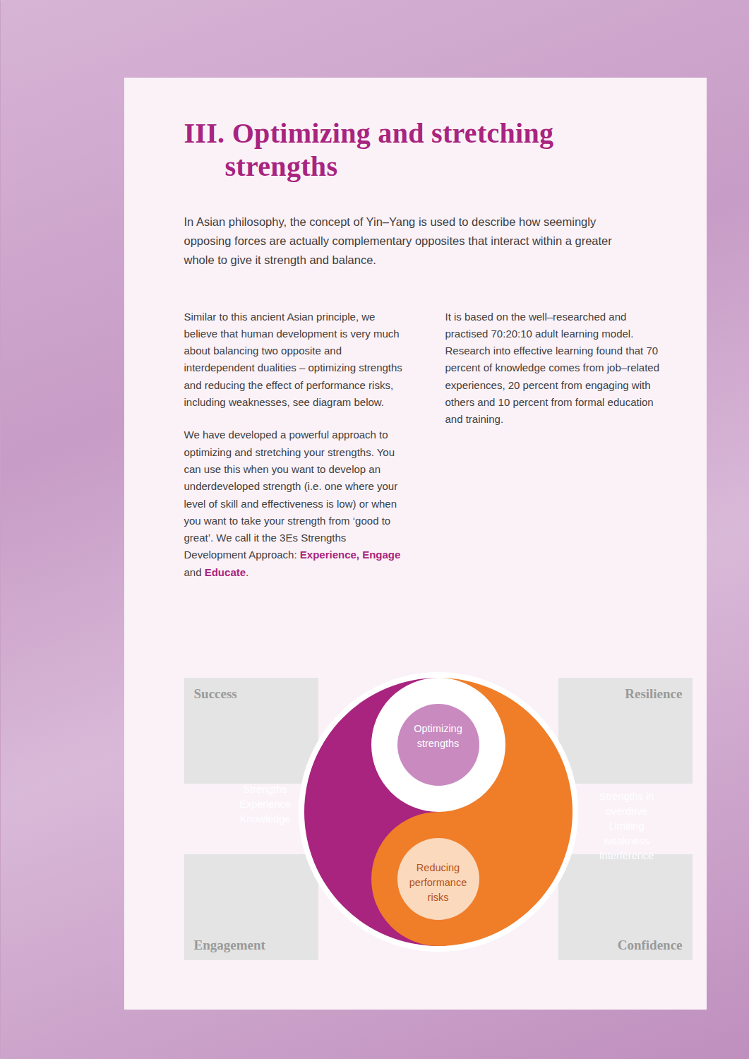III. Optimizing and stretching strengths
In Asian philosophy, the concept of Yin–Yang is used to describe how seemingly opposing forces are actually complementary opposites that interact within a greater whole to give it strength and balance.
Similar to this ancient Asian principle, we believe that human development is very much about balancing two opposite and interdependent dualities – optimizing strengths and reducing the effect of performance risks, including weaknesses, see diagram below.
We have developed a powerful approach to optimizing and stretching your strengths. You can use this when you want to develop an underdeveloped strength (i.e. one where your level of skill and effectiveness is low) or when you want to take your strength from ‘good to great’. We call it the 3Es Strengths Development Approach: Experience, Engage and Educate.
It is based on the well–researched and practised 70:20:10 adult learning model. Research into effective learning found that 70 percent of knowledge comes from job–related experiences, 20 percent from engaging with others and 10 percent from formal education and training.
Success
Resilience
Engagement
Confidence
Optimizing
strengths
Reducing
performance
risks
Strengths
Experience
Knowledge
Strengths in
overdrive
Limiting
weakness
Interference